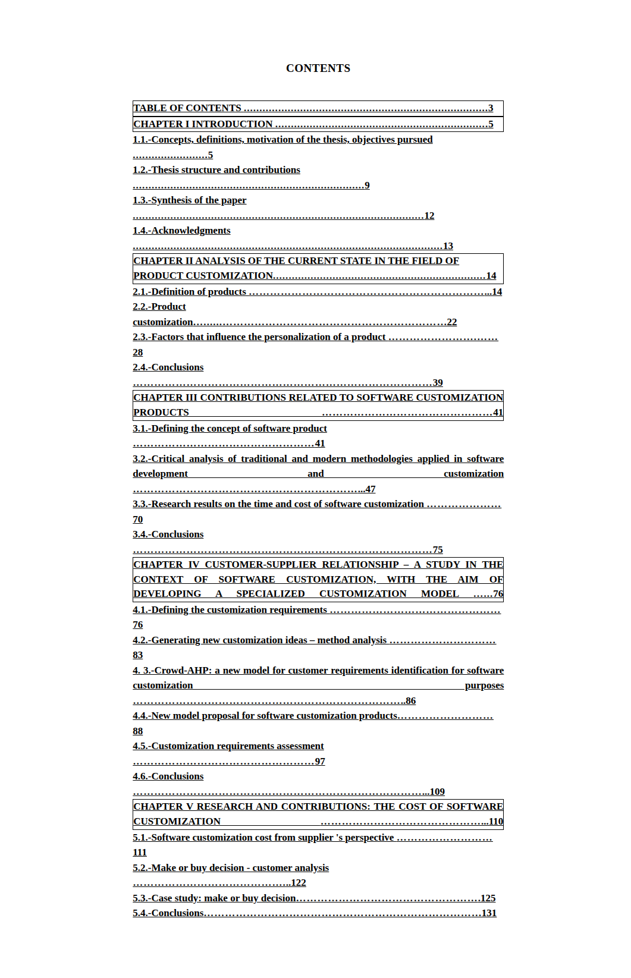CONTENTS
TABLE OF CONTENTS .............................................................................. 3
CHAPTER I INTRODUCTION .................................................................... 5
1.1.-Concepts, definitions, motivation of the thesis, objectives pursued ........................ 5
1.2.-Thesis structure and contributions .......................................................................... 9
1.3.-Synthesis of the paper ............................................................................................. 12
1.4.-Acknowledgments ................................................................................................... 13
CHAPTER II ANALYSIS OF THE CURRENT STATE IN THE FIELD OF PRODUCT CUSTOMIZATION.................................................................... 14
2.1.-Definition of products …………………………………………………………...14
2.2.-Product customization…......………………………………………………………22
2.3.-Factors that influence the personalization of a product …………………….……28
2.4.-Conclusions …………………………………………………………………………39
CHAPTER III CONTRIBUTIONS RELATED TO SOFTWARE CUSTOMIZATION PRODUCTS …………………………………………41
3.1.-Defining the concept of software product ……………………………………………41
3.2.-Critical analysis of traditional and modern methodologies applied in software development and customization ………………………………………………………...47
3.3.-Research results on the time and cost of software customization …………………70
3.4.-Conclusions …………………………………………………………………………75
CHAPTER IV CUSTOMER-SUPPLIER RELATIONSHIP – A STUDY IN THE CONTEXT OF SOFTWARE CUSTOMIZATION, WITH THE AIM OF DEVELOPING A SPECIALIZED CUSTOMIZATION MODEL …... 76
4.1.-Defining the customization requirements …………………………………………76
4.2.-Generating new customization ideas – method analysis …………………………83
4. 3.-Crowd-AHP: a new model for customer requirements identification for software customization purposes …………………………………………………………………..86
4.4.-New model proposal for software customization products……………………… 88
4.5.-Customization requirements assessment ……………………………………………97
4.6.-Conclusions ………………………………………………………………………...109
CHAPTER V RESEARCH AND CONTRIBUTIONS: THE COST OF SOFTWARE CUSTOMIZATION ………………………………………...110
5.1.-Software customization cost from supplier 's perspective ………………………111
5.2.-Make or buy decision - customer analysis ……………………………………...122
5.3.-Case study: make or buy decision…………………………………………….125
5.4.-Conclusions……………………………………………………………………131